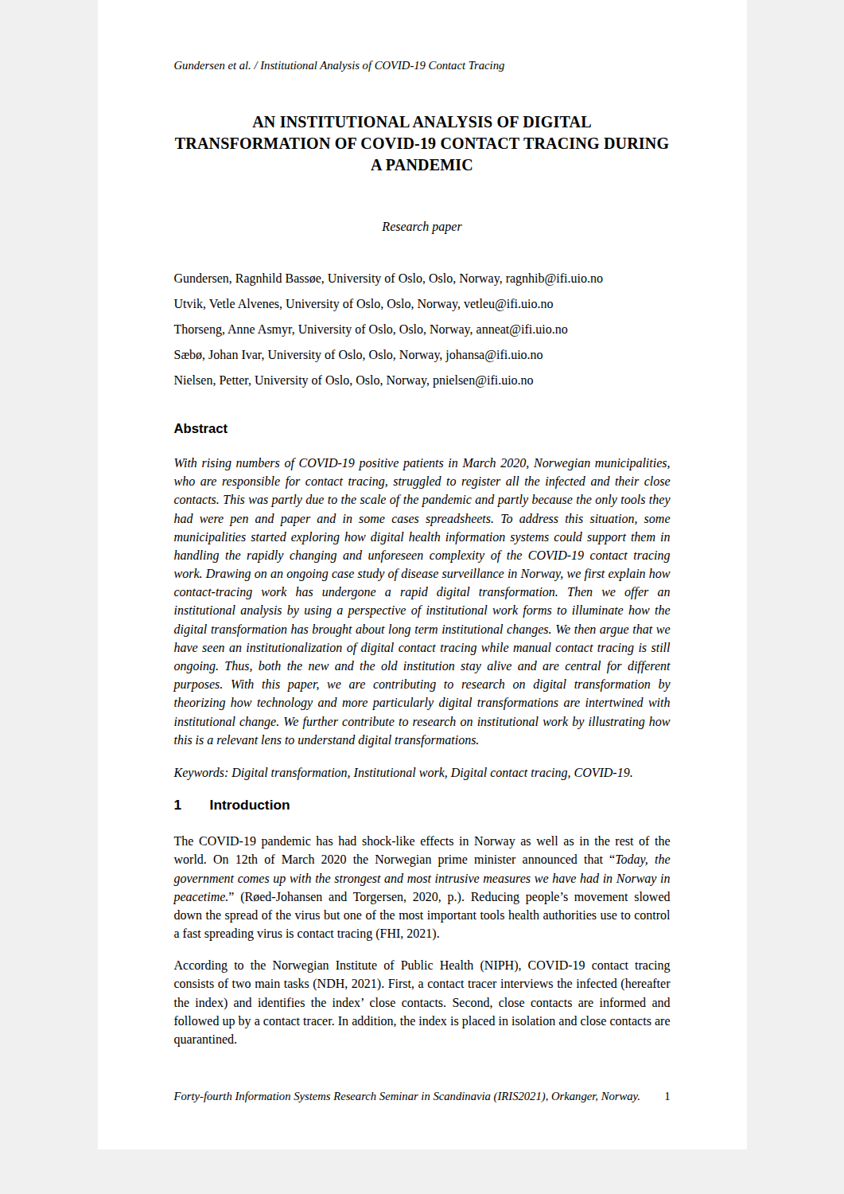Gundersen et al. / Institutional Analysis of COVID-19 Contact Tracing
An Institutional Analysis of Digital Transformation of COVID-19 Contact Tracing During a Pandemic
Research paper
Gundersen, Ragnhild Bassøe, University of Oslo, Oslo, Norway, ragnhib@ifi.uio.no
Utvik, Vetle Alvenes, University of Oslo, Oslo, Norway, vetleu@ifi.uio.no
Thorseng, Anne Asmyr, University of Oslo, Oslo, Norway, anneat@ifi.uio.no
Sæbø, Johan Ivar, University of Oslo, Oslo, Norway, johansa@ifi.uio.no
Nielsen, Petter, University of Oslo, Oslo, Norway, pnielsen@ifi.uio.no
Abstract
With rising numbers of COVID-19 positive patients in March 2020, Norwegian municipalities, who are responsible for contact tracing, struggled to register all the infected and their close contacts. This was partly due to the scale of the pandemic and partly because the only tools they had were pen and paper and in some cases spreadsheets. To address this situation, some municipalities started exploring how digital health information systems could support them in handling the rapidly changing and unforeseen complexity of the COVID-19 contact tracing work. Drawing on an ongoing case study of disease surveillance in Norway, we first explain how contact-tracing work has undergone a rapid digital transformation. Then we offer an institutional analysis by using a perspective of institutional work forms to illuminate how the digital transformation has brought about long term institutional changes. We then argue that we have seen an institutionalization of digital contact tracing while manual contact tracing is still ongoing. Thus, both the new and the old institution stay alive and are central for different purposes. With this paper, we are contributing to research on digital transformation by theorizing how technology and more particularly digital transformations are intertwined with institutional change. We further contribute to research on institutional work by illustrating how this is a relevant lens to understand digital transformations.
Keywords: Digital transformation, Institutional work, Digital contact tracing, COVID-19.
1 Introduction
The COVID-19 pandemic has had shock-like effects in Norway as well as in the rest of the world. On 12th of March 2020 the Norwegian prime minister announced that “Today, the government comes up with the strongest and most intrusive measures we have had in Norway in peacetime.” (Røed-Johansen and Torgersen, 2020, p.). Reducing people’s movement slowed down the spread of the virus but one of the most important tools health authorities use to control a fast spreading virus is contact tracing (FHI, 2021).
According to the Norwegian Institute of Public Health (NIPH), COVID-19 contact tracing consists of two main tasks (NDH, 2021). First, a contact tracer interviews the infected (hereafter the index) and identifies the index’ close contacts. Second, close contacts are informed and followed up by a contact tracer. In addition, the index is placed in isolation and close contacts are quarantined.
Forty-fourth Information Systems Research Seminar in Scandinavia (IRIS2021), Orkanger, Norway. 1